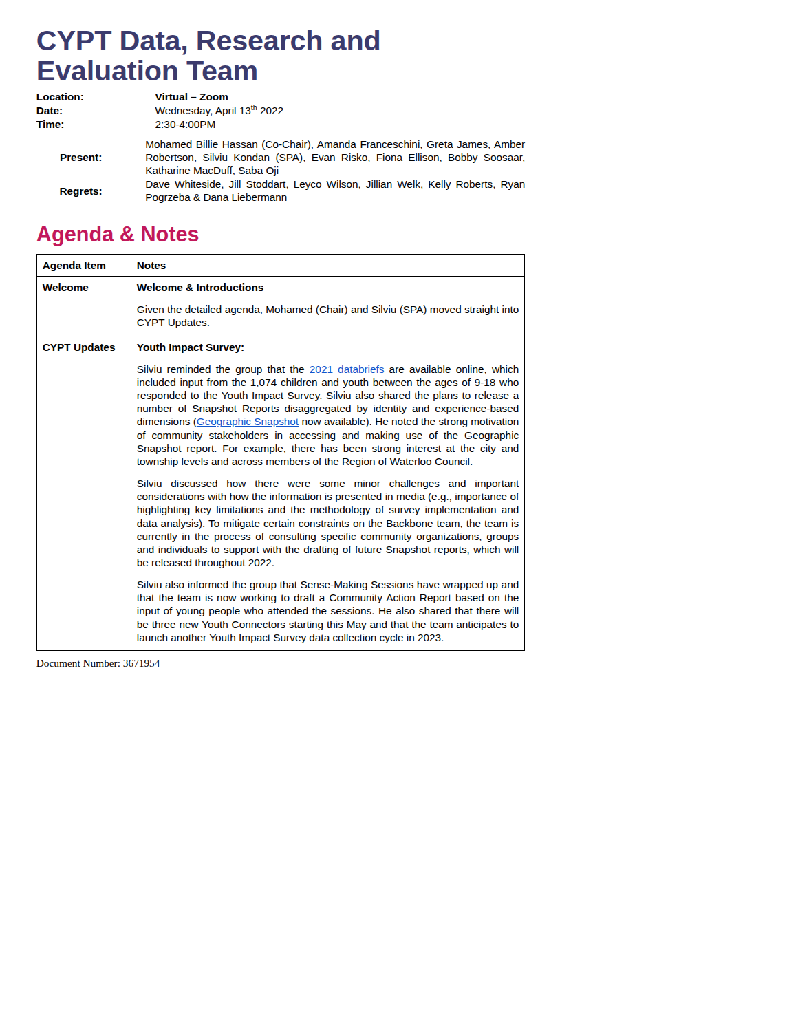CYPT Data, Research and Evaluation Team
| Location: | Virtual – Zoom |
| Date: | Wednesday, April 13 th 2022 |
| Time: | 2:30-4:00PM |
| Present: | Mohamed Billie Hassan (Co-Chair), Amanda Franceschini, Greta James, Amber Robertson, Silviu Kondan (SPA), Evan Risko, Fiona Ellison, Bobby Soosaar, Katharine MacDuff, Saba Oji |
| Regrets: | Dave Whiteside, Jill Stoddart, Leyco Wilson, Jillian Welk, Kelly Roberts, Ryan Pogrzeba & Dana Liebermann |
Agenda & Notes
| Agenda Item | Notes |
| --- | --- |
| Welcome | Welcome & Introductions Given the detailed agenda, Mohamed (Chair) and Silviu (SPA) moved straight into CYPT Updates. |
| CYPT Updates | Youth Impact Survey: Silviu reminded the group that the 2021 databriefs are available online, which included input from the 1,074 children and youth between the ages of 9-18 who responded to the Youth Impact Survey. Silviu also shared the plans to release a number of Snapshot Reports disaggregated by identity and experience-based dimensions ( Geographic Snapshot now available). He noted the strong motivation of community stakeholders in accessing and making use of the Geographic Snapshot report. For example, there has been strong interest at the city and township levels and across members of the Region of Waterloo Council. Silviu discussed how there were some minor challenges and important considerations with how the information is presented in media (e.g., importance of highlighting key limitations and the methodology of survey implementation and data analysis). To mitigate certain constraints on the Backbone team, the team is currently in the process of consulting specific community organizations, groups and individuals to support with the drafting of future Snapshot reports, which will be released throughout 2022. Silviu also informed the group that Sense-Making Sessions have wrapped up and that the team is now working to draft a Community Action Report based on the input of young people who attended the sessions. He also shared that there will be three new Youth Connectors starting this May and that the team anticipates to launch another Youth Impact Survey data collection cycle in 2023. |
Document Number: 3671954